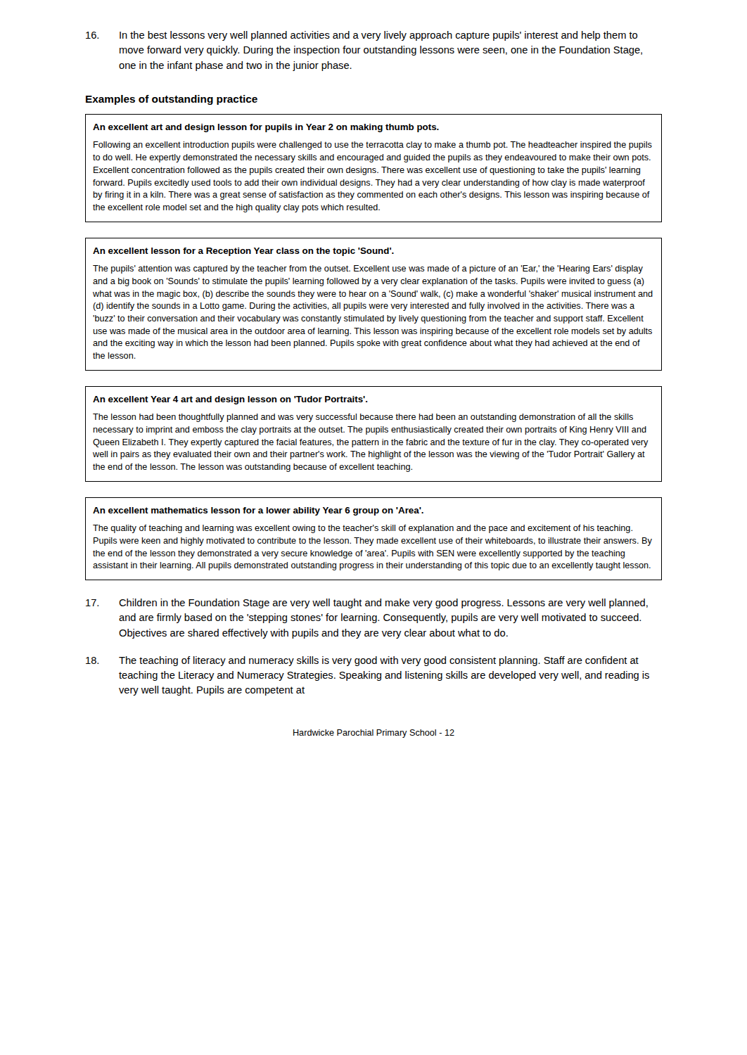16.
In the best lessons very well planned activities and a very lively approach capture pupils' interest and help them to move forward very quickly. During the inspection four outstanding lessons were seen, one in the Foundation Stage, one in the infant phase and two in the junior phase.
Examples of outstanding practice
An excellent art and design lesson for pupils in Year 2 on making thumb pots.
Following an excellent introduction pupils were challenged to use the terracotta clay to make a thumb pot. The headteacher inspired the pupils to do well. He expertly demonstrated the necessary skills and encouraged and guided the pupils as they endeavoured to make their own pots. Excellent concentration followed as the pupils created their own designs. There was excellent use of questioning to take the pupils' learning forward. Pupils excitedly used tools to add their own individual designs. They had a very clear understanding of how clay is made waterproof by firing it in a kiln. There was a great sense of satisfaction as they commented on each other's designs. This lesson was inspiring because of the excellent role model set and the high quality clay pots which resulted.
An excellent lesson for a Reception Year class on the topic 'Sound'.
The pupils' attention was captured by the teacher from the outset. Excellent use was made of a picture of an 'Ear,' the 'Hearing Ears' display and a big book on 'Sounds' to stimulate the pupils' learning followed by a very clear explanation of the tasks. Pupils were invited to guess (a) what was in the magic box, (b) describe the sounds they were to hear on a 'Sound' walk, (c) make a wonderful 'shaker' musical instrument and (d) identify the sounds in a Lotto game. During the activities, all pupils were very interested and fully involved in the activities. There was a 'buzz' to their conversation and their vocabulary was constantly stimulated by lively questioning from the teacher and support staff. Excellent use was made of the musical area in the outdoor area of learning. This lesson was inspiring because of the excellent role models set by adults and the exciting way in which the lesson had been planned. Pupils spoke with great confidence about what they had achieved at the end of the lesson.
An excellent Year 4 art and design lesson on 'Tudor Portraits'.
The lesson had been thoughtfully planned and was very successful because there had been an outstanding demonstration of all the skills necessary to imprint and emboss the clay portraits at the outset. The pupils enthusiastically created their own portraits of King Henry VIII and Queen Elizabeth I. They expertly captured the facial features, the pattern in the fabric and the texture of fur in the clay. They co-operated very well in pairs as they evaluated their own and their partner's work. The highlight of the lesson was the viewing of the 'Tudor Portrait' Gallery at the end of the lesson. The lesson was outstanding because of excellent teaching.
An excellent mathematics lesson for a lower ability Year 6 group on 'Area'.
The quality of teaching and learning was excellent owing to the teacher's skill of explanation and the pace and excitement of his teaching. Pupils were keen and highly motivated to contribute to the lesson. They made excellent use of their whiteboards, to illustrate their answers. By the end of the lesson they demonstrated a very secure knowledge of 'area'. Pupils with SEN were excellently supported by the teaching assistant in their learning. All pupils demonstrated outstanding progress in their understanding of this topic due to an excellently taught lesson.
17.
Children in the Foundation Stage are very well taught and make very good progress. Lessons are very well planned, and are firmly based on the 'stepping stones' for learning. Consequently, pupils are very well motivated to succeed. Objectives are shared effectively with pupils and they are very clear about what to do.
18.
The teaching of literacy and numeracy skills is very good with very good consistent planning. Staff are confident at teaching the Literacy and Numeracy Strategies. Speaking and listening skills are developed very well, and reading is very well taught. Pupils are competent at
Hardwicke Parochial Primary School - 12